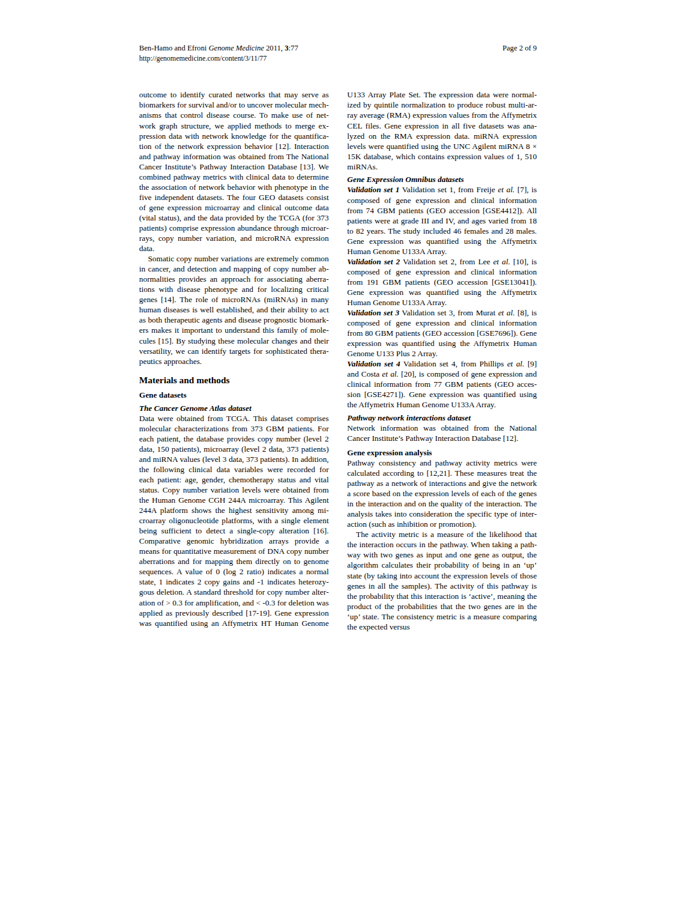Ben-Hamo and Efroni Genome Medicine 2011, 3:77
http://genomemedicine.com/content/3/11/77
Page 2 of 9
outcome to identify curated networks that may serve as biomarkers for survival and/or to uncover molecular mechanisms that control disease course. To make use of network graph structure, we applied methods to merge expression data with network knowledge for the quantification of the network expression behavior [12]. Interaction and pathway information was obtained from The National Cancer Institute’s Pathway Interaction Database [13]. We combined pathway metrics with clinical data to determine the association of network behavior with phenotype in the five independent datasets. The four GEO datasets consist of gene expression microarray and clinical outcome data (vital status), and the data provided by the TCGA (for 373 patients) comprise expression abundance through microarrays, copy number variation, and microRNA expression data.
Somatic copy number variations are extremely common in cancer, and detection and mapping of copy number abnormalities provides an approach for associating aberrations with disease phenotype and for localizing critical genes [14]. The role of microRNAs (miRNAs) in many human diseases is well established, and their ability to act as both therapeutic agents and disease prognostic biomarkers makes it important to understand this family of molecules [15]. By studying these molecular changes and their versatility, we can identify targets for sophisticated therapeutics approaches.
Materials and methods
Gene datasets
The Cancer Genome Atlas dataset
Data were obtained from TCGA. This dataset comprises molecular characterizations from 373 GBM patients. For each patient, the database provides copy number (level 2 data, 150 patients), microarray (level 2 data, 373 patients) and miRNA values (level 3 data, 373 patients). In addition, the following clinical data variables were recorded for each patient: age, gender, chemotherapy status and vital status. Copy number variation levels were obtained from the Human Genome CGH 244A microarray. This Agilent 244A platform shows the highest sensitivity among microarray oligonucleotide platforms, with a single element being sufficient to detect a single-copy alteration [16]. Comparative genomic hybridization arrays provide a means for quantitative measurement of DNA copy number aberrations and for mapping them directly on to genome sequences. A value of 0 (log 2 ratio) indicates a normal state, 1 indicates 2 copy gains and -1 indicates heterozygous deletion. A standard threshold for copy number alteration of > 0.3 for amplification, and < -0.3 for deletion was applied as previously described [17-19]. Gene expression was quantified using an Affymetrix HT Human Genome U133 Array Plate Set. The expression data were normalized by quintile normalization to produce robust multi-array average (RMA) expression values from the Affymetrix CEL files. Gene expression in all five datasets was analyzed on the RMA expression data. miRNA expression levels were quantified using the UNC Agilent miRNA 8 × 15K database, which contains expression values of 1, 510 miRNAs.
Gene Expression Omnibus datasets
Validation set 1 Validation set 1, from Freije et al. [7], is composed of gene expression and clinical information from 74 GBM patients (GEO accession [GSE4412]). All patients were at grade III and IV, and ages varied from 18 to 82 years. The study included 46 females and 28 males. Gene expression was quantified using the Affymetrix Human Genome U133A Array.
Validation set 2 Validation set 2, from Lee et al. [10], is composed of gene expression and clinical information from 191 GBM patients (GEO accession [GSE13041]). Gene expression was quantified using the Affymetrix Human Genome U133A Array.
Validation set 3 Validation set 3, from Murat et al. [8], is composed of gene expression and clinical information from 80 GBM patients (GEO accession [GSE7696]). Gene expression was quantified using the Affymetrix Human Genome U133 Plus 2 Array.
Validation set 4 Validation set 4, from Phillips et al. [9] and Costa et al. [20], is composed of gene expression and clinical information from 77 GBM patients (GEO accession [GSE4271]). Gene expression was quantified using the Affymetrix Human Genome U133A Array.
Pathway network interactions dataset
Network information was obtained from the National Cancer Institute’s Pathway Interaction Database [12].
Gene expression analysis
Pathway consistency and pathway activity metrics were calculated according to [12,21]. These measures treat the pathway as a network of interactions and give the network a score based on the expression levels of each of the genes in the interaction and on the quality of the interaction. The analysis takes into consideration the specific type of interaction (such as inhibition or promotion).
The activity metric is a measure of the likelihood that the interaction occurs in the pathway. When taking a pathway with two genes as input and one gene as output, the algorithm calculates their probability of being in an ‘up’ state (by taking into account the expression levels of those genes in all the samples). The activity of this pathway is the probability that this interaction is ‘active’, meaning the product of the probabilities that the two genes are in the ‘up’ state. The consistency metric is a measure comparing the expected versus